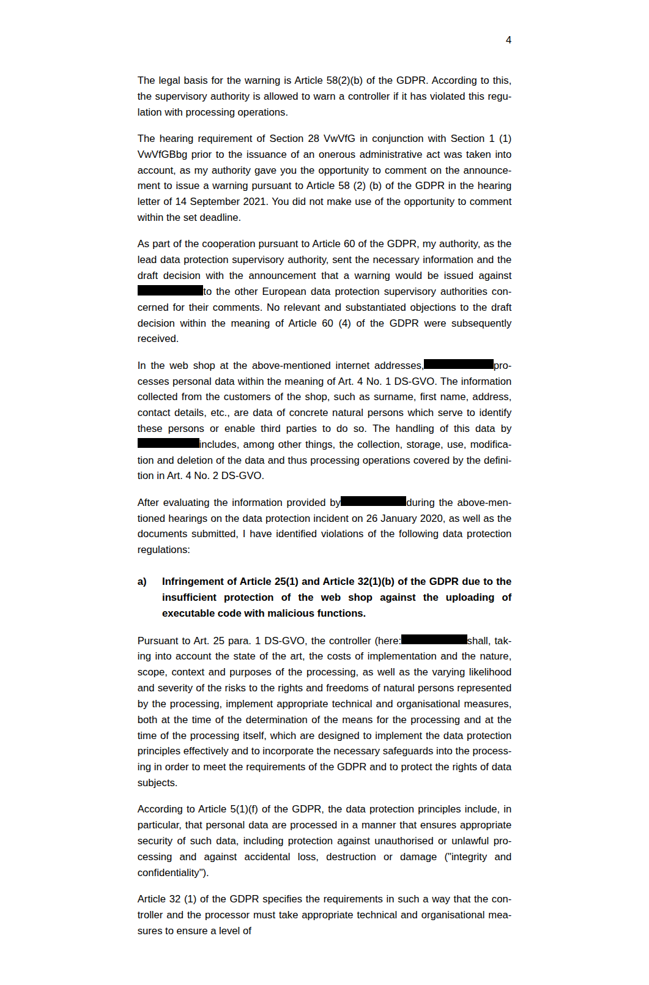4
The legal basis for the warning is Article 58(2)(b) of the GDPR. According to this, the supervisory authority is allowed to warn a controller if it has violated this regulation with processing operations.
The hearing requirement of Section 28 VwVfG in conjunction with Section 1 (1) VwVfGBbg prior to the issuance of an onerous administrative act was taken into account, as my authority gave you the opportunity to comment on the announcement to issue a warning pursuant to Article 58 (2) (b) of the GDPR in the hearing letter of 14 September 2021. You did not make use of the opportunity to comment within the set deadline.
As part of the cooperation pursuant to Article 60 of the GDPR, my authority, as the lead data protection supervisory authority, sent the necessary information and the draft decision with the announcement that a warning would be issued against to the other European data protection supervisory authorities concerned for their comments. No relevant and substantiated objections to the draft decision within the meaning of Article 60 (4) of the GDPR were subsequently received.
In the web shop at the above-mentioned internet addresses, processes personal data within the meaning of Art. 4 No. 1 DS-GVO. The information collected from the customers of the shop, such as surname, first name, address, contact details, etc., are data of concrete natural persons which serve to identify these persons or enable third parties to do so. The handling of this data by includes, among other things, the collection, storage, use, modification and deletion of the data and thus processing operations covered by the definition in Art. 4 No. 2 DS-GVO.
After evaluating the information provided by during the above-mentioned hearings on the data protection incident on 26 January 2020, as well as the documents submitted, I have identified violations of the following data protection regulations:
a) Infringement of Article 25(1) and Article 32(1)(b) of the GDPR due to the insufficient protection of the web shop against the uploading of executable code with malicious functions.
Pursuant to Art. 25 para. 1 DS-GVO, the controller (here: shall, taking into account the state of the art, the costs of implementation and the nature, scope, context and purposes of the processing, as well as the varying likelihood and severity of the risks to the rights and freedoms of natural persons represented by the processing, implement appropriate technical and organisational measures, both at the time of the determination of the means for the processing and at the time of the processing itself, which are designed to implement the data protection principles effectively and to incorporate the necessary safeguards into the processing in order to meet the requirements of the GDPR and to protect the rights of data subjects.
According to Article 5(1)(f) of the GDPR, the data protection principles include, in particular, that personal data are processed in a manner that ensures appropriate security of such data, including protection against unauthorised or unlawful processing and against accidental loss, destruction or damage ("integrity and confidentiality").
Article 32 (1) of the GDPR specifies the requirements in such a way that the controller and the processor must take appropriate technical and organisational measures to ensure a level of